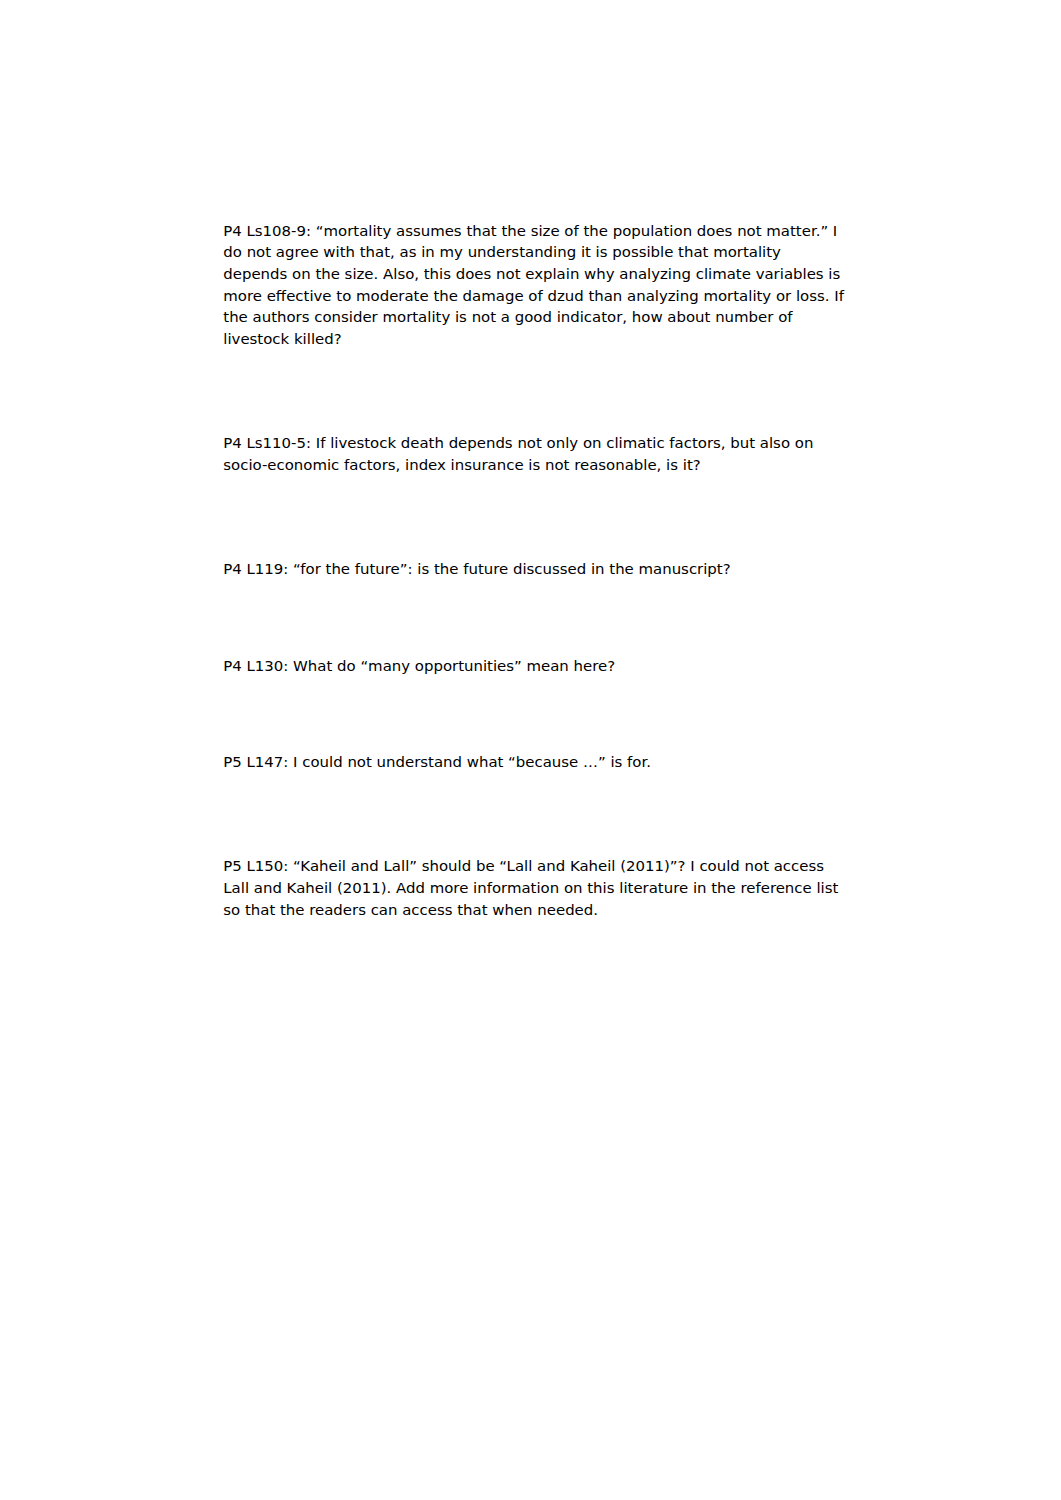P4 Ls108-9: “mortality assumes that the size of the population does not matter.” I do not agree with that, as in my understanding it is possible that mortality depends on the size. Also, this does not explain why analyzing climate variables is more effective to moderate the damage of dzud than analyzing mortality or loss. If the authors consider mortality is not a good indicator, how about number of livestock killed?
P4 Ls110-5: If livestock death depends not only on climatic factors, but also on socio-economic factors, index insurance is not reasonable, is it?
P4 L119: “for the future”: is the future discussed in the manuscript?
P4 L130: What do “many opportunities” mean here?
P5 L147: I could not understand what “because …” is for.
P5 L150: “Kaheil and Lall” should be “Lall and Kaheil (2011)”? I could not access Lall and Kaheil (2011). Add more information on this literature in the reference list so that the readers can access that when needed.